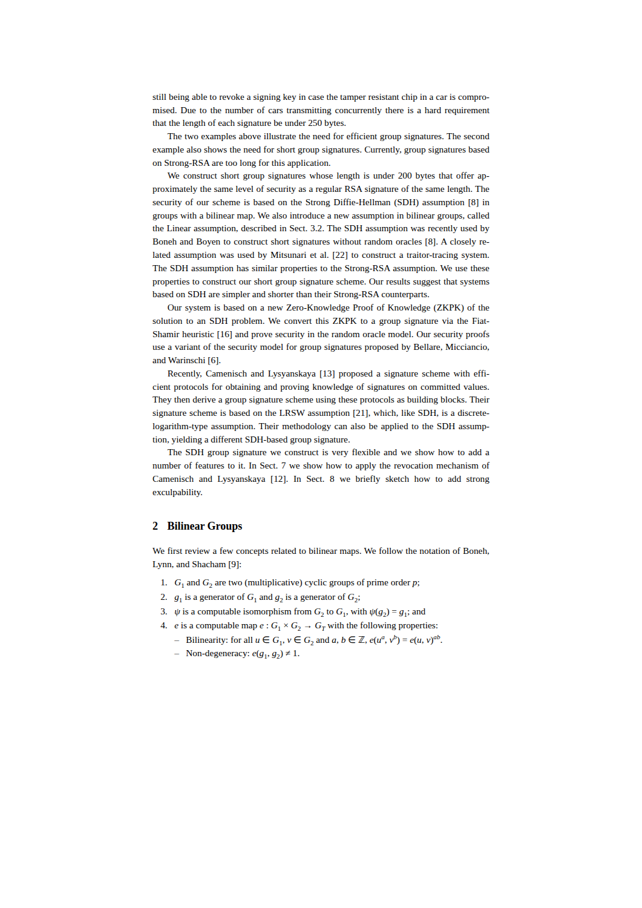still being able to revoke a signing key in case the tamper resistant chip in a car is compromised. Due to the number of cars transmitting concurrently there is a hard requirement that the length of each signature be under 250 bytes.
The two examples above illustrate the need for efficient group signatures. The second example also shows the need for short group signatures. Currently, group signatures based on Strong-RSA are too long for this application.
We construct short group signatures whose length is under 200 bytes that offer approximately the same level of security as a regular RSA signature of the same length. The security of our scheme is based on the Strong Diffie-Hellman (SDH) assumption [8] in groups with a bilinear map. We also introduce a new assumption in bilinear groups, called the Linear assumption, described in Sect. 3.2. The SDH assumption was recently used by Boneh and Boyen to construct short signatures without random oracles [8]. A closely related assumption was used by Mitsunari et al. [22] to construct a traitor-tracing system. The SDH assumption has similar properties to the Strong-RSA assumption. We use these properties to construct our short group signature scheme. Our results suggest that systems based on SDH are simpler and shorter than their Strong-RSA counterparts.
Our system is based on a new Zero-Knowledge Proof of Knowledge (ZKPK) of the solution to an SDH problem. We convert this ZKPK to a group signature via the Fiat-Shamir heuristic [16] and prove security in the random oracle model. Our security proofs use a variant of the security model for group signatures proposed by Bellare, Micciancio, and Warinschi [6].
Recently, Camenisch and Lysyanskaya [13] proposed a signature scheme with efficient protocols for obtaining and proving knowledge of signatures on committed values. They then derive a group signature scheme using these protocols as building blocks. Their signature scheme is based on the LRSW assumption [21], which, like SDH, is a discrete-logarithm-type assumption. Their methodology can also be applied to the SDH assumption, yielding a different SDH-based group signature.
The SDH group signature we construct is very flexible and we show how to add a number of features to it. In Sect. 7 we show how to apply the revocation mechanism of Camenisch and Lysyanskaya [12]. In Sect. 8 we briefly sketch how to add strong exculpability.
2 Bilinear Groups
We first review a few concepts related to bilinear maps. We follow the notation of Boneh, Lynn, and Shacham [9]:
G1 and G2 are two (multiplicative) cyclic groups of prime order p;
g1 is a generator of G1 and g2 is a generator of G2;
ψ is a computable isomorphism from G2 to G1, with ψ(g2) = g1; and
e is a computable map e : G1 × G2 → GT with the following properties:
Bilinearity: for all u ∈ G1, v ∈ G2 and a, b ∈ ℤ, e(ua, vb) = e(u, v)ab.
Non-degeneracy: e(g1, g2) ≠ 1.